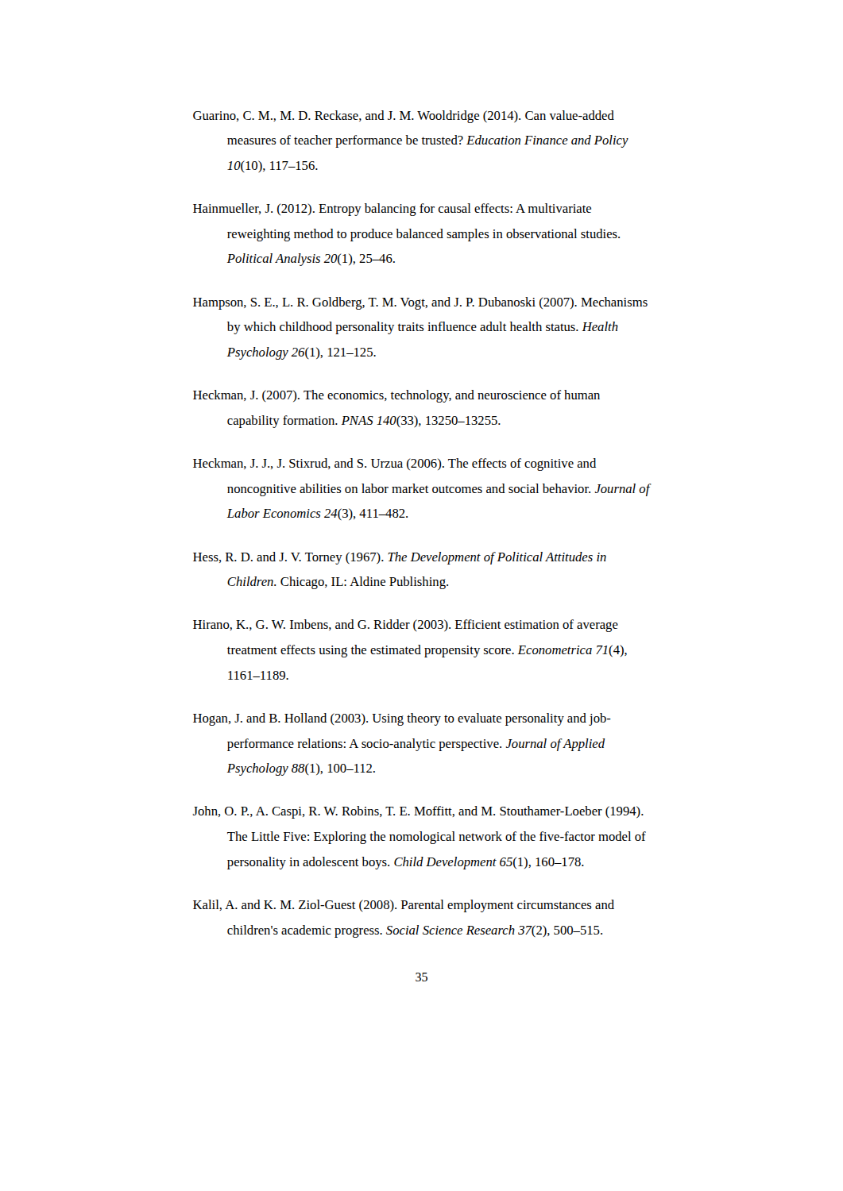Guarino, C. M., M. D. Reckase, and J. M. Wooldridge (2014). Can value-added measures of teacher performance be trusted? Education Finance and Policy 10(10), 117–156.
Hainmueller, J. (2012). Entropy balancing for causal effects: A multivariate reweighting method to produce balanced samples in observational studies. Political Analysis 20(1), 25–46.
Hampson, S. E., L. R. Goldberg, T. M. Vogt, and J. P. Dubanoski (2007). Mechanisms by which childhood personality traits influence adult health status. Health Psychology 26(1), 121–125.
Heckman, J. (2007). The economics, technology, and neuroscience of human capability formation. PNAS 140(33), 13250–13255.
Heckman, J. J., J. Stixrud, and S. Urzua (2006). The effects of cognitive and noncognitive abilities on labor market outcomes and social behavior. Journal of Labor Economics 24(3), 411–482.
Hess, R. D. and J. V. Torney (1967). The Development of Political Attitudes in Children. Chicago, IL: Aldine Publishing.
Hirano, K., G. W. Imbens, and G. Ridder (2003). Efficient estimation of average treatment effects using the estimated propensity score. Econometrica 71(4), 1161–1189.
Hogan, J. and B. Holland (2003). Using theory to evaluate personality and job-performance relations: A socio-analytic perspective. Journal of Applied Psychology 88(1), 100–112.
John, O. P., A. Caspi, R. W. Robins, T. E. Moffitt, and M. Stouthamer-Loeber (1994). The Little Five: Exploring the nomological network of the five-factor model of personality in adolescent boys. Child Development 65(1), 160–178.
Kalil, A. and K. M. Ziol-Guest (2008). Parental employment circumstances and children's academic progress. Social Science Research 37(2), 500–515.
35